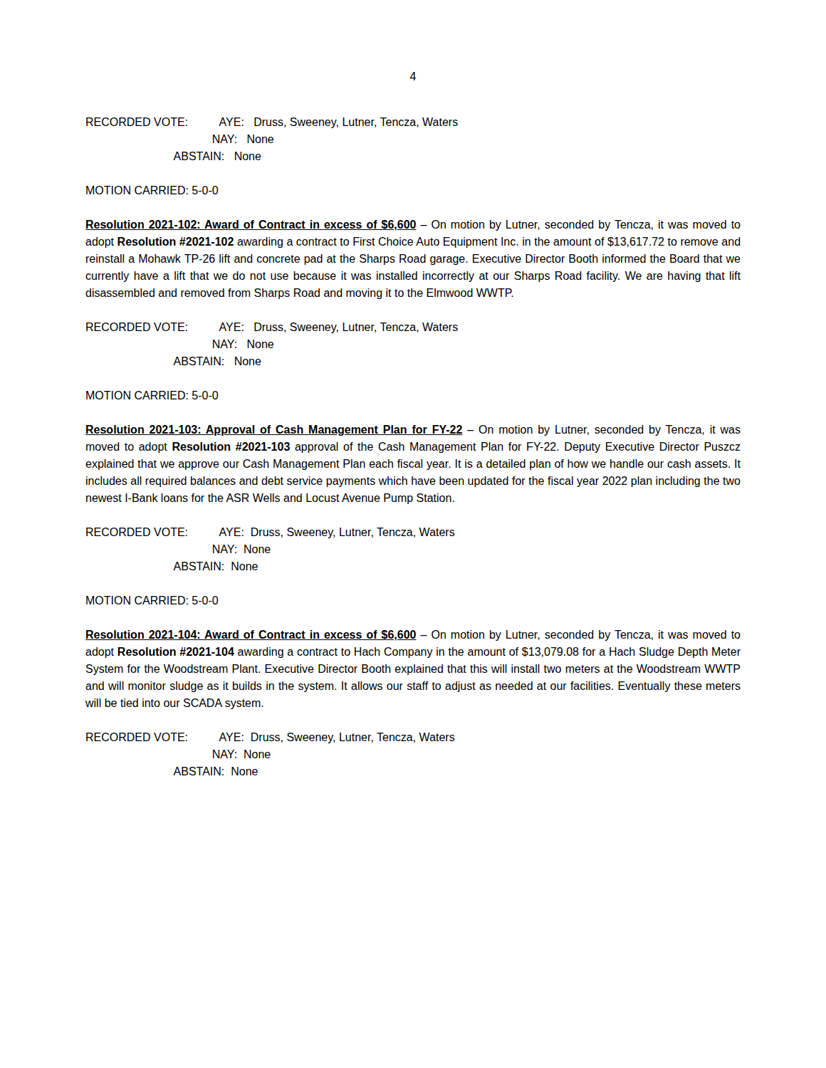4
RECORDED VOTE: AYE: Druss, Sweeney, Lutner, Tencza, Waters NAY: None ABSTAIN: None
MOTION CARRIED: 5-0-0
Resolution 2021-102: Award of Contract in excess of $6,600 – On motion by Lutner, seconded by Tencza, it was moved to adopt Resolution #2021-102 awarding a contract to First Choice Auto Equipment Inc. in the amount of $13,617.72 to remove and reinstall a Mohawk TP-26 lift and concrete pad at the Sharps Road garage. Executive Director Booth informed the Board that we currently have a lift that we do not use because it was installed incorrectly at our Sharps Road facility. We are having that lift disassembled and removed from Sharps Road and moving it to the Elmwood WWTP.
RECORDED VOTE: AYE: Druss, Sweeney, Lutner, Tencza, Waters NAY: None ABSTAIN: None
MOTION CARRIED: 5-0-0
Resolution 2021-103: Approval of Cash Management Plan for FY-22 – On motion by Lutner, seconded by Tencza, it was moved to adopt Resolution #2021-103 approval of the Cash Management Plan for FY-22. Deputy Executive Director Puszcz explained that we approve our Cash Management Plan each fiscal year. It is a detailed plan of how we handle our cash assets. It includes all required balances and debt service payments which have been updated for the fiscal year 2022 plan including the two newest I-Bank loans for the ASR Wells and Locust Avenue Pump Station.
RECORDED VOTE: AYE: Druss, Sweeney, Lutner, Tencza, Waters NAY: None ABSTAIN: None
MOTION CARRIED: 5-0-0
Resolution 2021-104: Award of Contract in excess of $6,600 – On motion by Lutner, seconded by Tencza, it was moved to adopt Resolution #2021-104 awarding a contract to Hach Company in the amount of $13,079.08 for a Hach Sludge Depth Meter System for the Woodstream Plant. Executive Director Booth explained that this will install two meters at the Woodstream WWTP and will monitor sludge as it builds in the system. It allows our staff to adjust as needed at our facilities. Eventually these meters will be tied into our SCADA system.
RECORDED VOTE: AYE: Druss, Sweeney, Lutner, Tencza, Waters NAY: None ABSTAIN: None